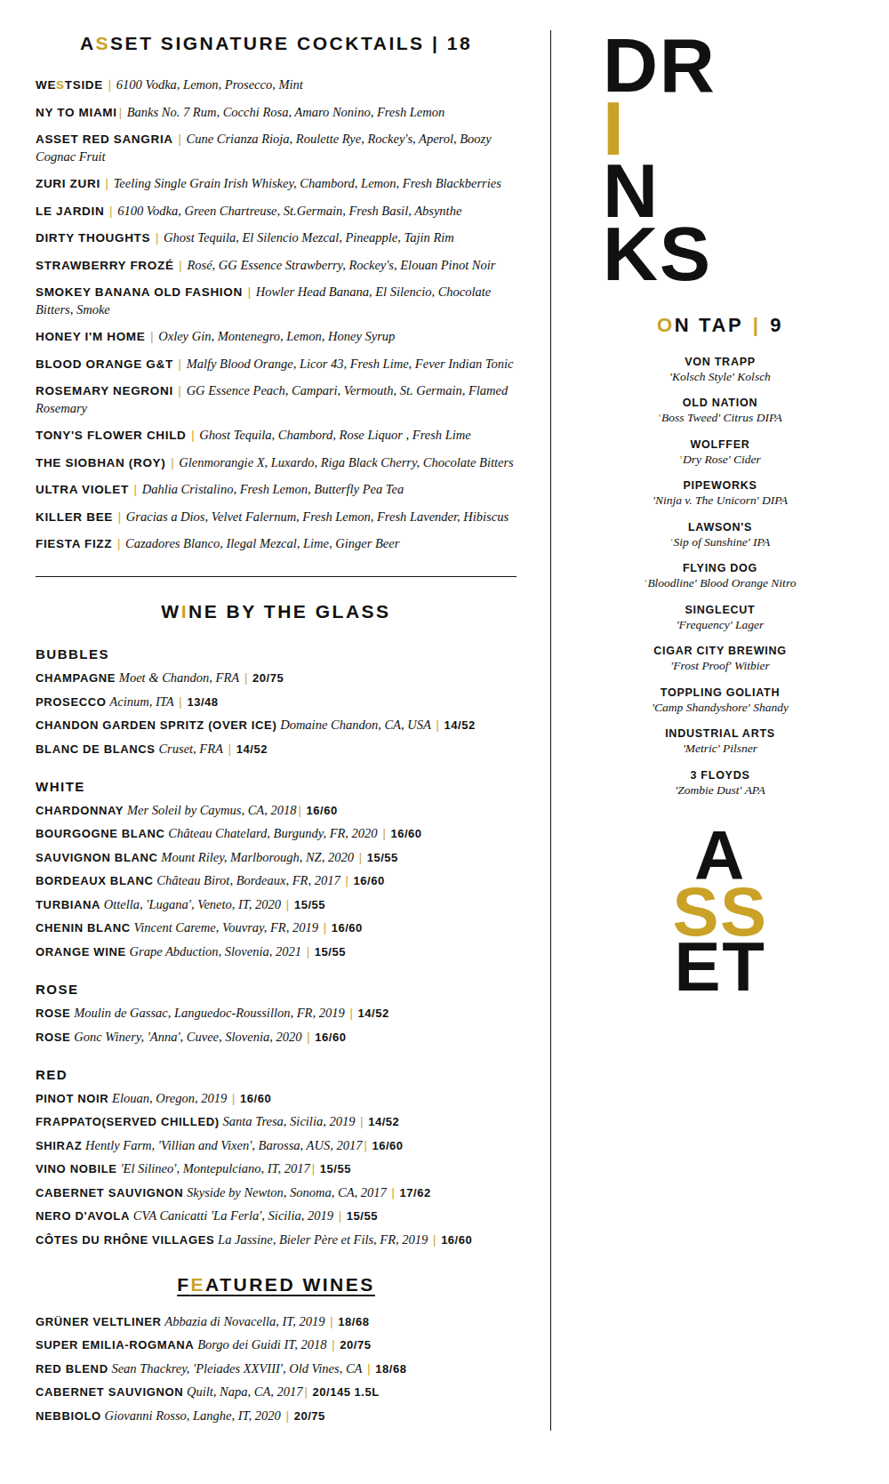ASSET SIGNATURE COCKTAILS | 18
WESTSIDE | 6100 Vodka, Lemon, Prosecco, Mint
NY TO MIAMI| Banks No. 7 Rum, Cocchi Rosa, Amaro Nonino, Fresh Lemon
ASSET RED SANGRIA | Cune Crianza Rioja, Roulette Rye, Rockey's, Aperol, Boozy Cognac Fruit
ZURI ZURI | Teeling Single Grain Irish Whiskey, Chambord, Lemon, Fresh Blackberries
LE JARDIN | 6100 Vodka, Green Chartreuse, St.Germain, Fresh Basil, Absynthe
DIRTY THOUGHTS | Ghost Tequila, El Silencio Mezcal, Pineapple, Tajin Rim
STRAWBERRY FROZÉ | Rosé, GG Essence Strawberry, Rockey's, Elouan Pinot Noir
SMOKEY BANANA OLD FASHION | Howler Head Banana, El Silencio, Chocolate Bitters, Smoke
HONEY I'M HOME | Oxley Gin, Montenegro, Lemon, Honey Syrup
BLOOD ORANGE G&T | Malfy Blood Orange, Licor 43, Fresh Lime, Fever Indian Tonic
ROSEMARY NEGRONI | GG Essence Peach, Campari, Vermouth, St. Germain, Flamed Rosemary
TONY'S FLOWER CHILD | Ghost Tequila, Chambord, Rose Liquor , Fresh Lime
THE SIOBHAN (ROY) | Glenmorangie X, Luxardo, Riga Black Cherry, Chocolate Bitters
ULTRA VIOLET | Dahlia Cristalino, Fresh Lemon, Butterfly Pea Tea
KILLER BEE | Gracias a Dios, Velvet Falernum, Fresh Lemon, Fresh Lavender, Hibiscus
FIESTA FIZZ | Cazadores Blanco, Ilegal Mezcal, Lime, Ginger Beer
WINE BY THE GLASS
BUBBLES
CHAMPAGNE Moet & Chandon, FRA | 20/75
PROSECCO Acinum, ITA | 13/48
CHANDON GARDEN SPRITZ (Over Ice) Domaine Chandon, CA, USA | 14/52
BLANC DE BLANCS Cruset, FRA | 14/52
WHITE
CHARDONNAY Mer Soleil by Caymus, CA, 2018| 16/60
BOURGOGNE BLANC Château Chatelard, Burgundy, FR, 2020 | 16/60
SAUVIGNON BLANC Mount Riley, Marlborough, NZ, 2020 | 15/55
BORDEAUX BLANC Château Birot, Bordeaux, FR, 2017 | 16/60
TURBIANA Ottella, 'Lugana', Veneto, IT, 2020 | 15/55
CHENIN BLANC Vincent Careme, Vouvray, FR, 2019 | 16/60
ORANGE WINE Grape Abduction, Slovenia, 2021 | 15/55
ROSE
ROSE Moulin de Gassac, Languedoc-Roussillon, FR, 2019 | 14/52
ROSE Gonc Winery, 'Anna', Cuvee, Slovenia, 2020 | 16/60
RED
PINOT NOIR Elouan, Oregon, 2019 | 16/60
FRAPPATO(Served Chilled) Santa Tresa, Sicilia, 2019 | 14/52
SHIRAZ Hently Farm, 'Villian and Vixen', Barossa, AUS, 2017| 16/60
VINO NOBILE 'El Silineo', Montepulciano, IT, 2017| 15/55
CABERNET SAUVIGNON Skyside by Newton, Sonoma, CA, 2017 | 17/62
NERO D'AVOLA CVA Canicatti 'La Ferla', Sicilia, 2019 | 15/55
CôTES DU RHôNE VILLAGES La Jassine, Bieler Père et Fils, FR, 2019 | 16/60
FEATURED WINES
GRÜNER VELTLINER Abbazia di Novacella, IT, 2019 | 18/68
SUPER EMILIA-ROGMANA Borgo dei Guidi IT, 2018 | 20/75
RED BLEND Sean Thackrey, 'Pleiades XXVIII', Old Vines, CA | 18/68
CABERNET SAUVIGNON Quilt, Napa, CA, 2017| 20/145 1.5L
NEBBIOLO Giovanni Rosso, Langhe, IT, 2020 | 20/75
DR IN KS
ON TAP | 9
VON TRAPP 'Kolsch Style' Kolsch
OLD NATION 'Boss Tweed' Citrus DIPA
WOLFFER 'Dry Rose' Cider
PIPEWORKS 'Ninja v. The Unicorn' DIPA
LAWSON'S 'Sip of Sunshine' IPA
FLYING DOG 'Bloodline' Blood Orange Nitro
SINGLECUT 'Frequency' Lager
CIGAR CITY BREWING 'Frost Proof' Witbier
TOPPLING GOLIATH 'Camp Shandyshore' Shandy
INDUSTRIAL ARTS 'Metric' Pilsner
3 FLOYDS 'Zombie Dust' APA
A SS ET